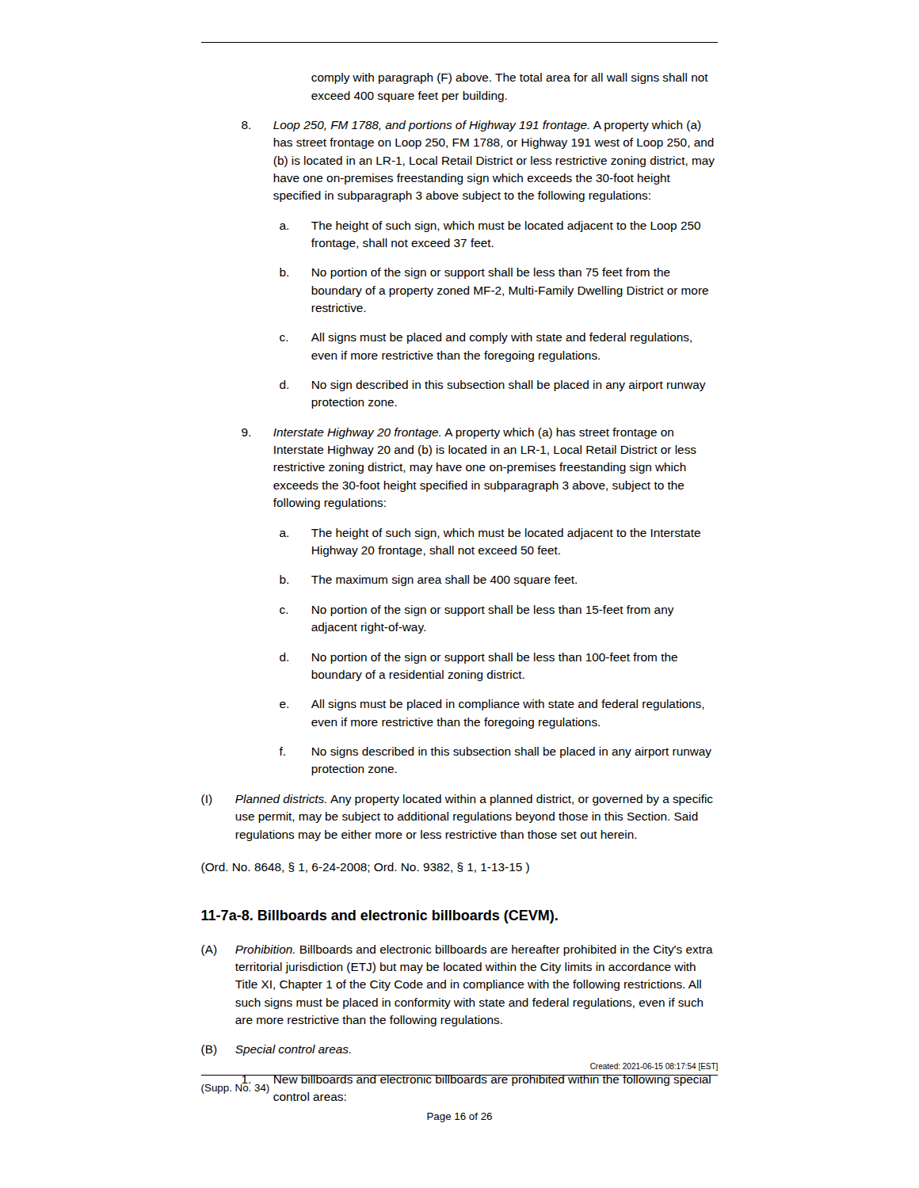comply with paragraph (F) above. The total area for all wall signs shall not exceed 400 square feet per building.
8. Loop 250, FM 1788, and portions of Highway 191 frontage. A property which (a) has street frontage on Loop 250, FM 1788, or Highway 191 west of Loop 250, and (b) is located in an LR-1, Local Retail District or less restrictive zoning district, may have one on-premises freestanding sign which exceeds the 30-foot height specified in subparagraph 3 above subject to the following regulations:
a. The height of such sign, which must be located adjacent to the Loop 250 frontage, shall not exceed 37 feet.
b. No portion of the sign or support shall be less than 75 feet from the boundary of a property zoned MF-2, Multi-Family Dwelling District or more restrictive.
c. All signs must be placed and comply with state and federal regulations, even if more restrictive than the foregoing regulations.
d. No sign described in this subsection shall be placed in any airport runway protection zone.
9. Interstate Highway 20 frontage. A property which (a) has street frontage on Interstate Highway 20 and (b) is located in an LR-1, Local Retail District or less restrictive zoning district, may have one on-premises freestanding sign which exceeds the 30-foot height specified in subparagraph 3 above, subject to the following regulations:
a. The height of such sign, which must be located adjacent to the Interstate Highway 20 frontage, shall not exceed 50 feet.
b. The maximum sign area shall be 400 square feet.
c. No portion of the sign or support shall be less than 15-feet from any adjacent right-of-way.
d. No portion of the sign or support shall be less than 100-feet from the boundary of a residential zoning district.
e. All signs must be placed in compliance with state and federal regulations, even if more restrictive than the foregoing regulations.
f. No signs described in this subsection shall be placed in any airport runway protection zone.
(I) Planned districts. Any property located within a planned district, or governed by a specific use permit, may be subject to additional regulations beyond those in this Section. Said regulations may be either more or less restrictive than those set out herein.
(Ord. No. 8648, § 1, 6-24-2008; Ord. No. 9382, § 1, 1-13-15 )
11-7a-8. Billboards and electronic billboards (CEVM).
(A) Prohibition. Billboards and electronic billboards are hereafter prohibited in the City's extra territorial jurisdiction (ETJ) but may be located within the City limits in accordance with Title XI, Chapter 1 of the City Code and in compliance with the following restrictions. All such signs must be placed in conformity with state and federal regulations, even if such are more restrictive than the following regulations.
(B) Special control areas.
1. New billboards and electronic billboards are prohibited within the following special control areas:
Created: 2021-06-15 08:17:54 [EST]
(Supp. No. 34)
Page 16 of 26